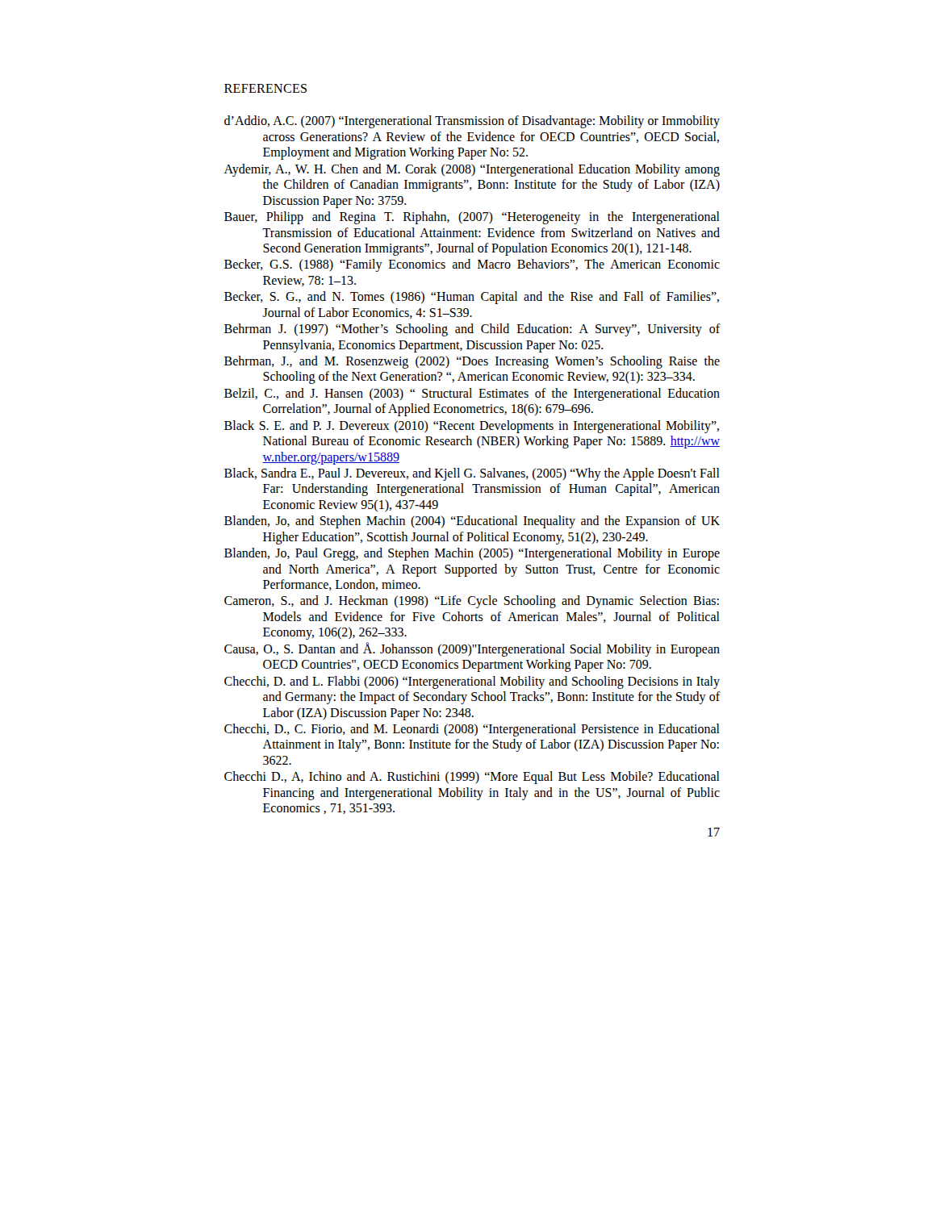REFERENCES
d’Addio, A.C. (2007) “Intergenerational Transmission of Disadvantage: Mobility or Immobility across Generations? A Review of the Evidence for OECD Countries”, OECD Social, Employment and Migration Working Paper No: 52.
Aydemir, A., W. H. Chen and M. Corak (2008) “Intergenerational Education Mobility among the Children of Canadian Immigrants”, Bonn: Institute for the Study of Labor (IZA) Discussion Paper No: 3759.
Bauer, Philipp and Regina T. Riphahn, (2007) “Heterogeneity in the Intergenerational Transmission of Educational Attainment: Evidence from Switzerland on Natives and Second Generation Immigrants”, Journal of Population Economics 20(1), 121-148.
Becker, G.S. (1988) “Family Economics and Macro Behaviors”, The American Economic Review, 78: 1–13.
Becker, S. G., and N. Tomes (1986) “Human Capital and the Rise and Fall of Families”, Journal of Labor Economics, 4: S1–S39.
Behrman J. (1997) “Mother’s Schooling and Child Education: A Survey”, University of Pennsylvania, Economics Department, Discussion Paper No: 025.
Behrman, J., and M. Rosenzweig (2002) “Does Increasing Women’s Schooling Raise the Schooling of the Next Generation? “, American Economic Review, 92(1): 323–334.
Belzil, C., and J. Hansen (2003) “ Structural Estimates of the Intergenerational Education Correlation”, Journal of Applied Econometrics, 18(6): 679–696.
Black S. E. and P. J. Devereux (2010) “Recent Developments in Intergenerational Mobility”, National Bureau of Economic Research (NBER) Working Paper No: 15889. http://www.nber.org/papers/w15889
Black, Sandra E., Paul J. Devereux, and Kjell G. Salvanes, (2005) “Why the Apple Doesn't Fall Far: Understanding Intergenerational Transmission of Human Capital”, American Economic Review 95(1), 437-449
Blanden, Jo, and Stephen Machin (2004) “Educational Inequality and the Expansion of UK Higher Education”, Scottish Journal of Political Economy, 51(2), 230-249.
Blanden, Jo, Paul Gregg, and Stephen Machin (2005) “Intergenerational Mobility in Europe and North America”, A Report Supported by Sutton Trust, Centre for Economic Performance, London, mimeo.
Cameron, S., and J. Heckman (1998) “Life Cycle Schooling and Dynamic Selection Bias: Models and Evidence for Five Cohorts of American Males”, Journal of Political Economy, 106(2), 262–333.
Causa, O., S. Dantan and Å. Johansson (2009)"Intergenerational Social Mobility in European OECD Countries", OECD Economics Department Working Paper No: 709.
Checchi, D. and L. Flabbi (2006) “Intergenerational Mobility and Schooling Decisions in Italy and Germany: the Impact of Secondary School Tracks”, Bonn: Institute for the Study of Labor (IZA) Discussion Paper No: 2348.
Checchi, D., C. Fiorio, and M. Leonardi (2008) “Intergenerational Persistence in Educational Attainment in Italy”, Bonn: Institute for the Study of Labor (IZA) Discussion Paper No: 3622.
Checchi D., A, Ichino and A. Rustichini (1999) “More Equal But Less Mobile? Educational Financing and Intergenerational Mobility in Italy and in the US”, Journal of Public Economics , 71, 351-393.
17